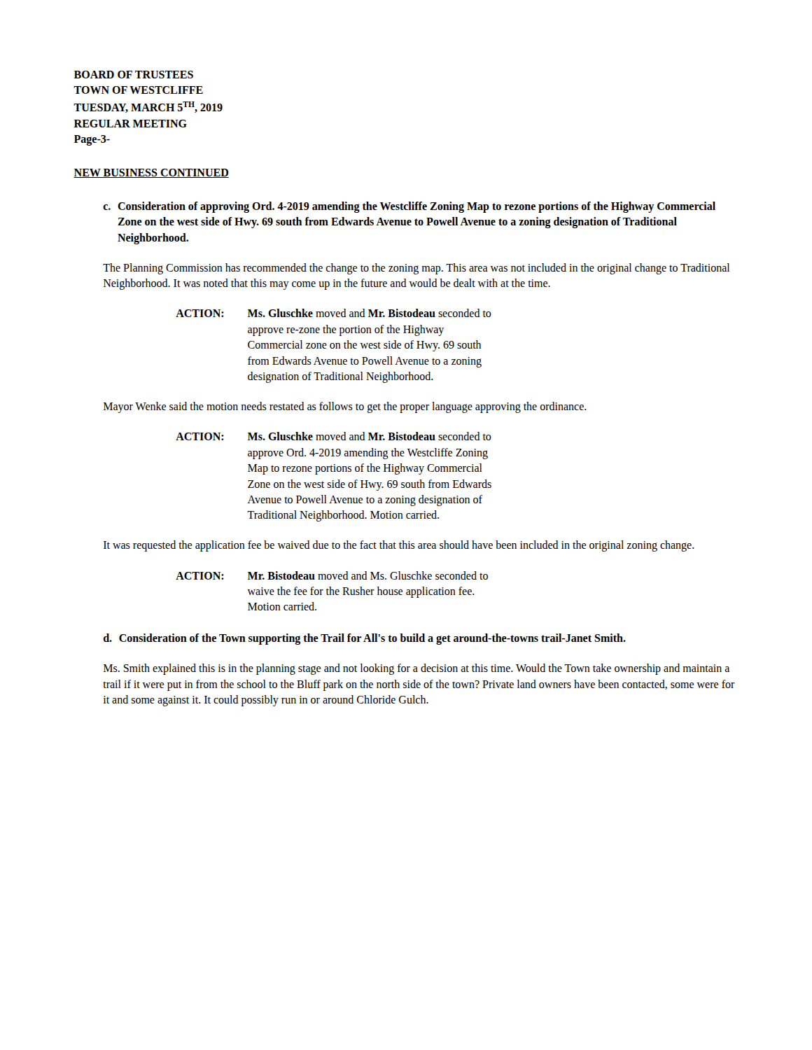BOARD OF TRUSTEES
TOWN OF WESTCLIFFE
TUESDAY, MARCH 5TH, 2019
REGULAR MEETING
Page-3-
NEW BUSINESS CONTINUED
c. Consideration of approving Ord. 4-2019 amending the Westcliffe Zoning Map to rezone portions of the Highway Commercial Zone on the west side of Hwy. 69 south from Edwards Avenue to Powell Avenue to a zoning designation of Traditional Neighborhood.
The Planning Commission has recommended the change to the zoning map. This area was not included in the original change to Traditional Neighborhood. It was noted that this may come up in the future and would be dealt with at the time.
ACTION: Ms. Gluschke moved and Mr. Bistodeau seconded to approve re-zone the portion of the Highway Commercial zone on the west side of Hwy. 69 south from Edwards Avenue to Powell Avenue to a zoning designation of Traditional Neighborhood.
Mayor Wenke said the motion needs restated as follows to get the proper language approving the ordinance.
ACTION: Ms. Gluschke moved and Mr. Bistodeau seconded to approve Ord. 4-2019 amending the Westcliffe Zoning Map to rezone portions of the Highway Commercial Zone on the west side of Hwy. 69 south from Edwards Avenue to Powell Avenue to a zoning designation of Traditional Neighborhood. Motion carried.
It was requested the application fee be waived due to the fact that this area should have been included in the original zoning change.
ACTION: Mr. Bistodeau moved and Ms. Gluschke seconded to waive the fee for the Rusher house application fee. Motion carried.
d. Consideration of the Town supporting the Trail for All's to build a get around-the-towns trail-Janet Smith.
Ms. Smith explained this is in the planning stage and not looking for a decision at this time. Would the Town take ownership and maintain a trail if it were put in from the school to the Bluff park on the north side of the town? Private land owners have been contacted, some were for it and some against it. It could possibly run in or around Chloride Gulch.